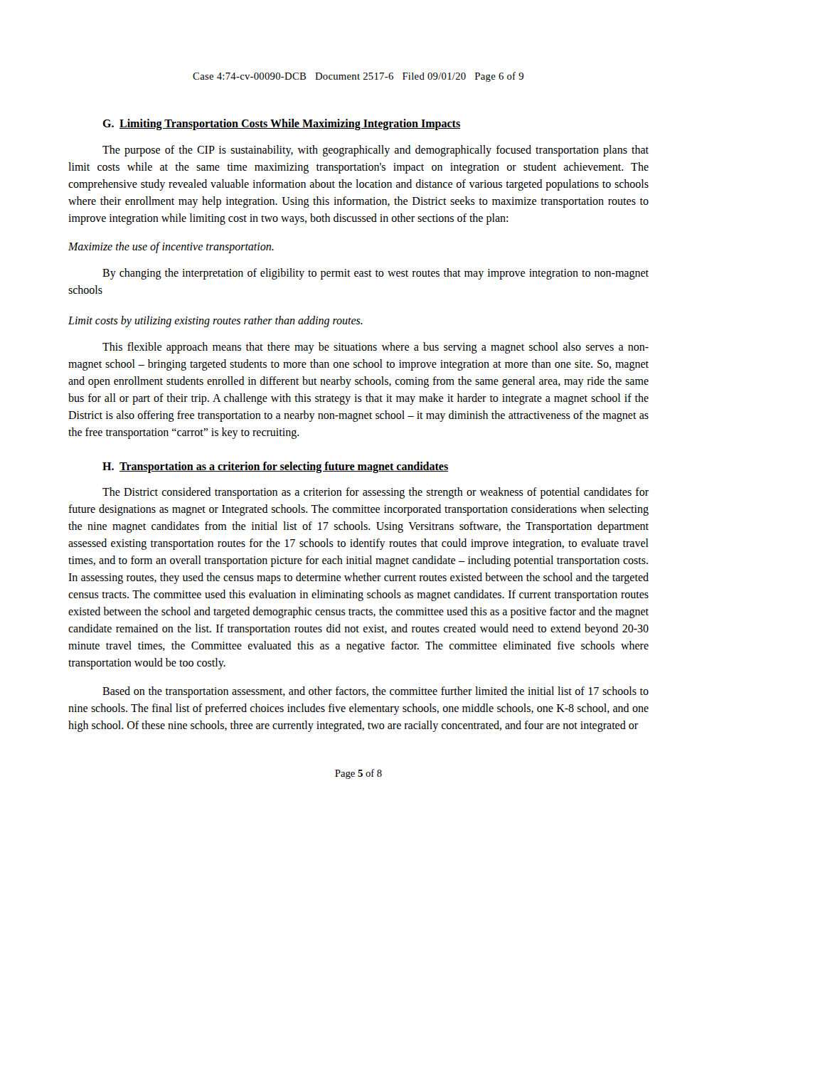Case 4:74-cv-00090-DCB Document 2517-6 Filed 09/01/20 Page 6 of 9
G. Limiting Transportation Costs While Maximizing Integration Impacts
The purpose of the CIP is sustainability, with geographically and demographically focused transportation plans that limit costs while at the same time maximizing transportation's impact on integration or student achievement. The comprehensive study revealed valuable information about the location and distance of various targeted populations to schools where their enrollment may help integration. Using this information, the District seeks to maximize transportation routes to improve integration while limiting cost in two ways, both discussed in other sections of the plan:
Maximize the use of incentive transportation.
By changing the interpretation of eligibility to permit east to west routes that may improve integration to non-magnet schools
Limit costs by utilizing existing routes rather than adding routes.
This flexible approach means that there may be situations where a bus serving a magnet school also serves a non-magnet school – bringing targeted students to more than one school to improve integration at more than one site. So, magnet and open enrollment students enrolled in different but nearby schools, coming from the same general area, may ride the same bus for all or part of their trip. A challenge with this strategy is that it may make it harder to integrate a magnet school if the District is also offering free transportation to a nearby non-magnet school – it may diminish the attractiveness of the magnet as the free transportation “carrot” is key to recruiting.
H. Transportation as a criterion for selecting future magnet candidates
The District considered transportation as a criterion for assessing the strength or weakness of potential candidates for future designations as magnet or Integrated schools. The committee incorporated transportation considerations when selecting the nine magnet candidates from the initial list of 17 schools. Using Versitrans software, the Transportation department assessed existing transportation routes for the 17 schools to identify routes that could improve integration, to evaluate travel times, and to form an overall transportation picture for each initial magnet candidate – including potential transportation costs. In assessing routes, they used the census maps to determine whether current routes existed between the school and the targeted census tracts. The committee used this evaluation in eliminating schools as magnet candidates. If current transportation routes existed between the school and targeted demographic census tracts, the committee used this as a positive factor and the magnet candidate remained on the list. If transportation routes did not exist, and routes created would need to extend beyond 20-30 minute travel times, the Committee evaluated this as a negative factor. The committee eliminated five schools where transportation would be too costly.
Based on the transportation assessment, and other factors, the committee further limited the initial list of 17 schools to nine schools. The final list of preferred choices includes five elementary schools, one middle schools, one K-8 school, and one high school. Of these nine schools, three are currently integrated, two are racially concentrated, and four are not integrated or
Page 5 of 8